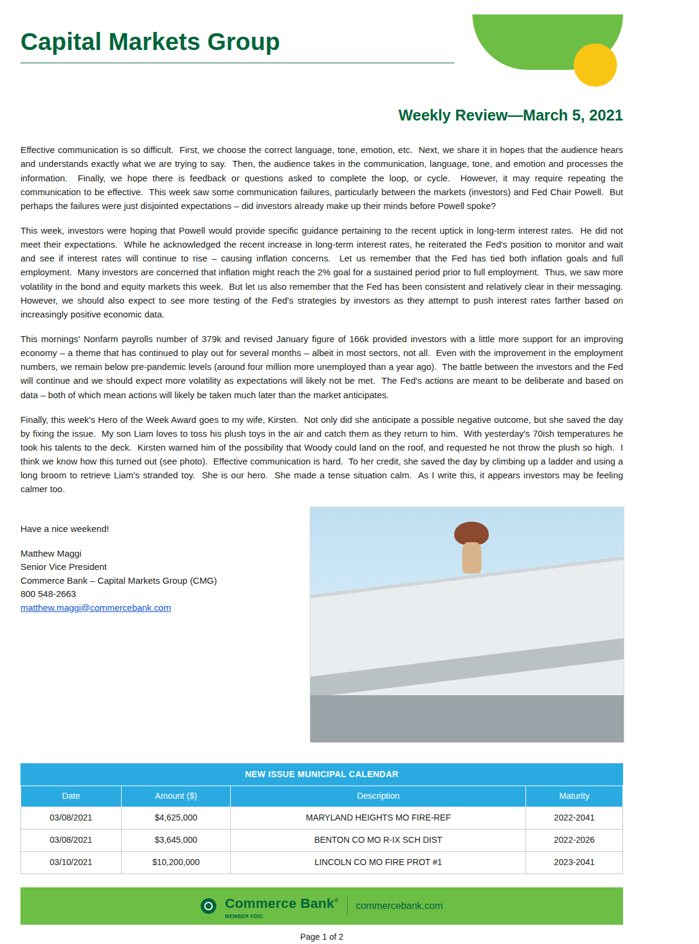Capital Markets Group
Weekly Review—March 5, 2021
Effective communication is so difficult. First, we choose the correct language, tone, emotion, etc. Next, we share it in hopes that the audience hears and understands exactly what we are trying to say. Then, the audience takes in the communication, language, tone, and emotion and processes the information. Finally, we hope there is feedback or questions asked to complete the loop, or cycle. However, it may require repeating the communication to be effective. This week saw some communication failures, particularly between the markets (investors) and Fed Chair Powell. But perhaps the failures were just disjointed expectations – did investors already make up their minds before Powell spoke?
This week, investors were hoping that Powell would provide specific guidance pertaining to the recent uptick in long-term interest rates. He did not meet their expectations. While he acknowledged the recent increase in long-term interest rates, he reiterated the Fed's position to monitor and wait and see if interest rates will continue to rise – causing inflation concerns. Let us remember that the Fed has tied both inflation goals and full employment. Many investors are concerned that inflation might reach the 2% goal for a sustained period prior to full employment. Thus, we saw more volatility in the bond and equity markets this week. But let us also remember that the Fed has been consistent and relatively clear in their messaging. However, we should also expect to see more testing of the Fed's strategies by investors as they attempt to push interest rates farther based on increasingly positive economic data.
This mornings' Nonfarm payrolls number of 379k and revised January figure of 166k provided investors with a little more support for an improving economy – a theme that has continued to play out for several months – albeit in most sectors, not all. Even with the improvement in the employment numbers, we remain below pre-pandemic levels (around four million more unemployed than a year ago). The battle between the investors and the Fed will continue and we should expect more volatility as expectations will likely not be met. The Fed's actions are meant to be deliberate and based on data – both of which mean actions will likely be taken much later than the market anticipates.
Finally, this week's Hero of the Week Award goes to my wife, Kirsten. Not only did she anticipate a possible negative outcome, but she saved the day by fixing the issue. My son Liam loves to toss his plush toys in the air and catch them as they return to him. With yesterday's 70ish temperatures he took his talents to the deck. Kirsten warned him of the possibility that Woody could land on the roof, and requested he not throw the plush so high. I think we know how this turned out (see photo). Effective communication is hard. To her credit, she saved the day by climbing up a ladder and using a long broom to retrieve Liam's stranded toy. She is our hero. She made a tense situation calm. As I write this, it appears investors may be feeling calmer too.
Have a nice weekend!
Matthew Maggi
Senior Vice President
Commerce Bank – Capital Markets Group (CMG)
800 548-2663
matthew.maggi@commercebank.com
NEW ISSUE MUNICIPAL CALENDAR
| Date | Amount ($) | Description | Maturity |
| --- | --- | --- | --- |
| 03/08/2021 | $4,625,000 | MARYLAND HEIGHTS MO FIRE-REF | 2022-2041 |
| 03/08/2021 | $3,645,000 | BENTON CO MO R-IX SCH DIST | 2022-2026 |
| 03/10/2021 | $10,200,000 | LINCOLN CO MO FIRE PROT #1 | 2023-2041 |
Commerce Bank® MEMBER FDIC commercebank.com
Page 1 of 2